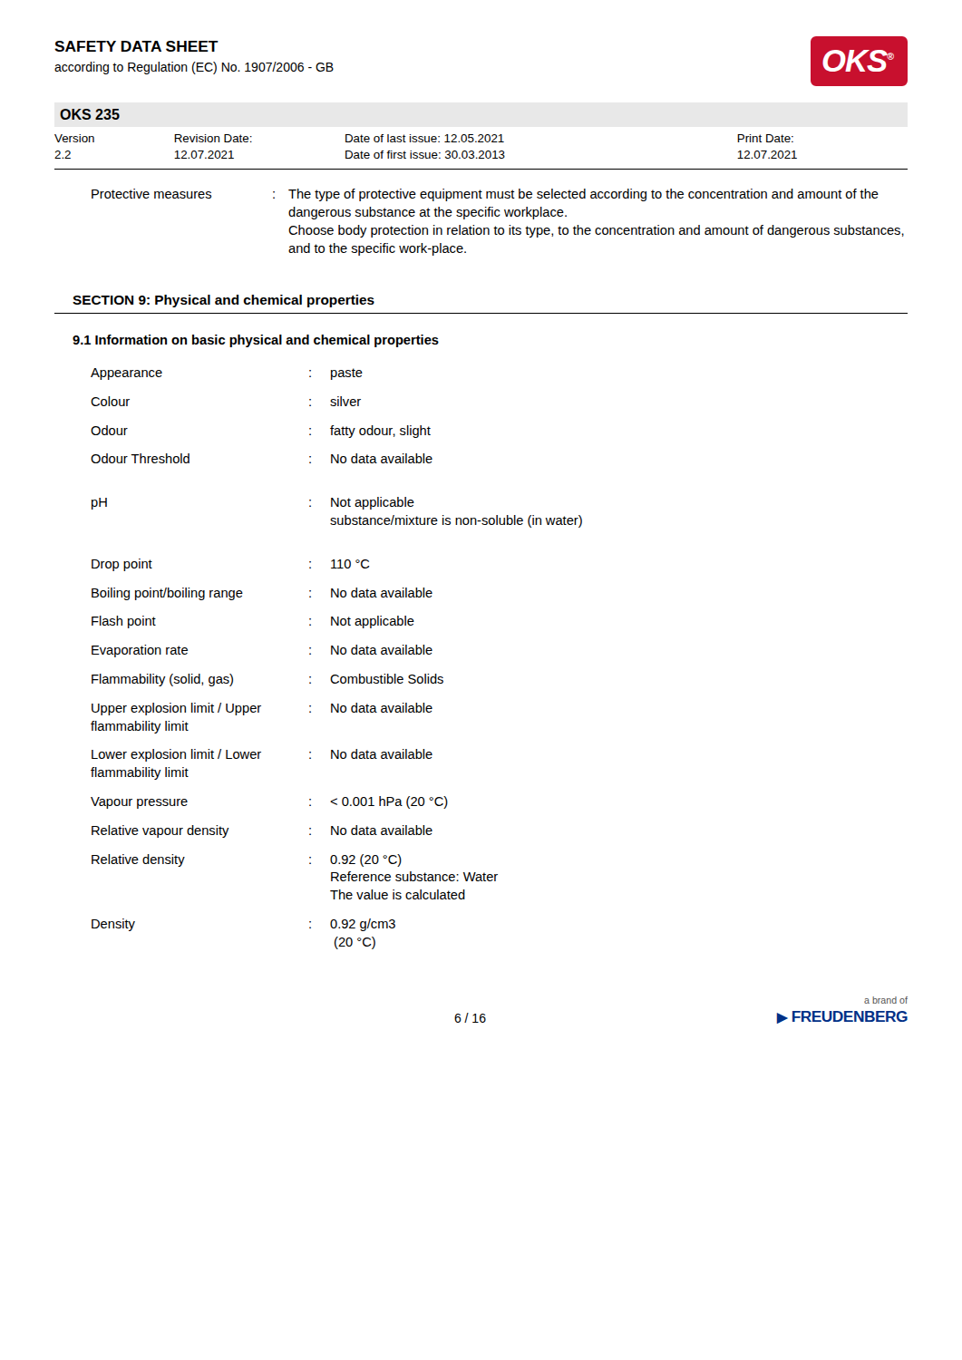SAFETY DATA SHEET
according to Regulation (EC) No. 1907/2006 - GB
OKS®
OKS 235
| Version 2.2 | Revision Date: 12.07.2021 | Date of last issue: 12.05.2021 Date of first issue: 30.03.2013 | Print Date: 12.07.2021 |
Protective measures
:
The type of protective equipment must be selected according to the concentration and amount of the dangerous substance at the specific workplace.
Choose body protection in relation to its type, to the concentration and amount of dangerous substances, and to the specific work-place.
SECTION 9: Physical and chemical properties
9.1 Information on basic physical and chemical properties
| Appearance | : | paste |
| Colour | : | silver |
| Odour | : | fatty odour, slight |
| Odour Threshold | : | No data available |
| pH | : | Not applicable substance/mixture is non-soluble (in water) |
| Drop point | : | 110 °C |
| Boiling point/boiling range | : | No data available |
| Flash point | : | Not applicable |
| Evaporation rate | : | No data available |
| Flammability (solid, gas) | : | Combustible Solids |
| Upper explosion limit / Upper flammability limit | : | No data available |
| Lower explosion limit / Lower flammability limit | : | No data available |
| Vapour pressure | : | < 0.001 hPa (20 °C) |
| Relative vapour density | : | No data available |
| Relative density | : | 0.92 (20 °C) Reference substance: Water The value is calculated |
| Density | : | 0.92 g/cm3 (20 °C) |
6 / 16
a brand of
▶ FREUDENBERG